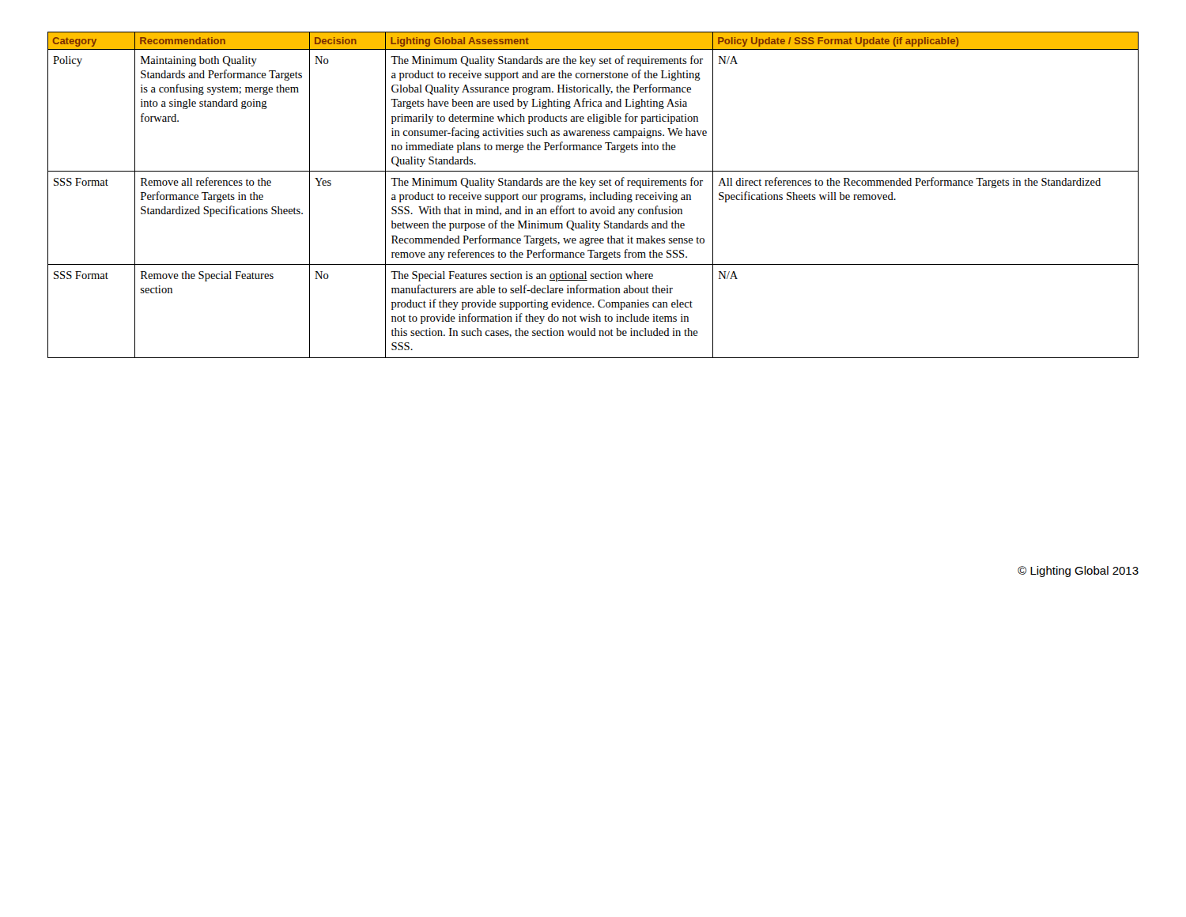| Category | Recommendation | Decision | Lighting Global Assessment | Policy Update / SSS Format Update (if applicable) |
| --- | --- | --- | --- | --- |
| Policy | Maintaining both Quality Standards and Performance Targets is a confusing system; merge them into a single standard going forward. | No | The Minimum Quality Standards are the key set of requirements for a product to receive support and are the cornerstone of the Lighting Global Quality Assurance program. Historically, the Performance Targets have been are used by Lighting Africa and Lighting Asia primarily to determine which products are eligible for participation in consumer-facing activities such as awareness campaigns. We have no immediate plans to merge the Performance Targets into the Quality Standards. | N/A |
| SSS Format | Remove all references to the Performance Targets in the Standardized Specifications Sheets. | Yes | The Minimum Quality Standards are the key set of requirements for a product to receive support our programs, including receiving an SSS. With that in mind, and in an effort to avoid any confusion between the purpose of the Minimum Quality Standards and the Recommended Performance Targets, we agree that it makes sense to remove any references to the Performance Targets from the SSS. | All direct references to the Recommended Performance Targets in the Standardized Specifications Sheets will be removed. |
| SSS Format | Remove the Special Features section | No | The Special Features section is an optional section where manufacturers are able to self-declare information about their product if they provide supporting evidence. Companies can elect not to provide information if they do not wish to include items in this section. In such cases, the section would not be included in the SSS. | N/A |
© Lighting Global 2013